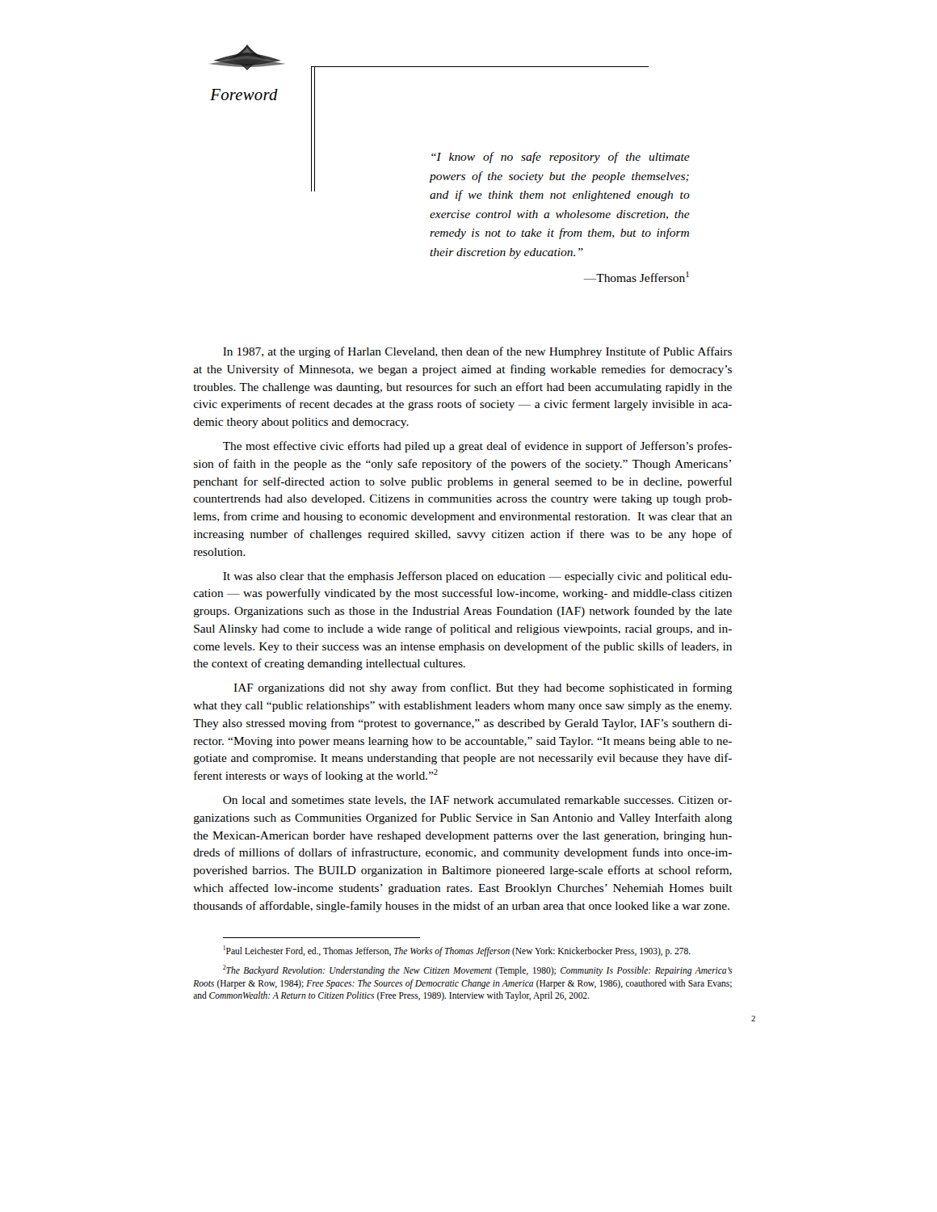Foreword
“I know of no safe repository of the ultimate powers of the society but the people themselves; and if we think them not enlightened enough to exercise control with a wholesome discretion, the remedy is not to take it from them, but to inform their discretion by education.”
—Thomas Jefferson1
In 1987, at the urging of Harlan Cleveland, then dean of the new Humphrey Institute of Public Affairs at the University of Minnesota, we began a project aimed at finding workable remedies for democracy’s troubles. The challenge was daunting, but resources for such an effort had been accumulating rapidly in the civic experiments of recent decades at the grass roots of society — a civic ferment largely invisible in academic theory about politics and democracy.
The most effective civic efforts had piled up a great deal of evidence in support of Jefferson’s profession of faith in the people as the “only safe repository of the powers of the society.” Though Americans’ penchant for self-directed action to solve public problems in general seemed to be in decline, powerful countertrends had also developed. Citizens in communities across the country were taking up tough problems, from crime and housing to economic development and environmental restoration. It was clear that an increasing number of challenges required skilled, savvy citizen action if there was to be any hope of resolution.
It was also clear that the emphasis Jefferson placed on education — especially civic and political education — was powerfully vindicated by the most successful low-income, working- and middle-class citizen groups. Organizations such as those in the Industrial Areas Foundation (IAF) network founded by the late Saul Alinsky had come to include a wide range of political and religious viewpoints, racial groups, and income levels. Key to their success was an intense emphasis on development of the public skills of leaders, in the context of creating demanding intellectual cultures.
IAF organizations did not shy away from conflict. But they had become sophisticated in forming what they call “public relationships” with establishment leaders whom many once saw simply as the enemy. They also stressed moving from “protest to governance,” as described by Gerald Taylor, IAF’s southern director. “Moving into power means learning how to be accountable,” said Taylor. “It means being able to negotiate and compromise. It means understanding that people are not necessarily evil because they have different interests or ways of looking at the world.”2
On local and sometimes state levels, the IAF network accumulated remarkable successes. Citizen organizations such as Communities Organized for Public Service in San Antonio and Valley Interfaith along the Mexican-American border have reshaped development patterns over the last generation, bringing hundreds of millions of dollars of infrastructure, economic, and community development funds into once-impoverished barrios. The BUILD organization in Baltimore pioneered large-scale efforts at school reform, which affected low-income students’ graduation rates. East Brooklyn Churches’ Nehemiah Homes built thousands of affordable, single-family houses in the midst of an urban area that once looked like a war zone.
1Paul Leichester Ford, ed., Thomas Jefferson, The Works of Thomas Jefferson (New York: Knickerbocker Press, 1903), p. 278.
2The Backyard Revolution: Understanding the New Citizen Movement (Temple, 1980); Community Is Possible: Repairing America’s Roots (Harper & Row, 1984); Free Spaces: The Sources of Democratic Change in America (Harper & Row, 1986), coauthored with Sara Evans; and CommonWealth: A Return to Citizen Politics (Free Press, 1989). Interview with Taylor, April 26, 2002.
2